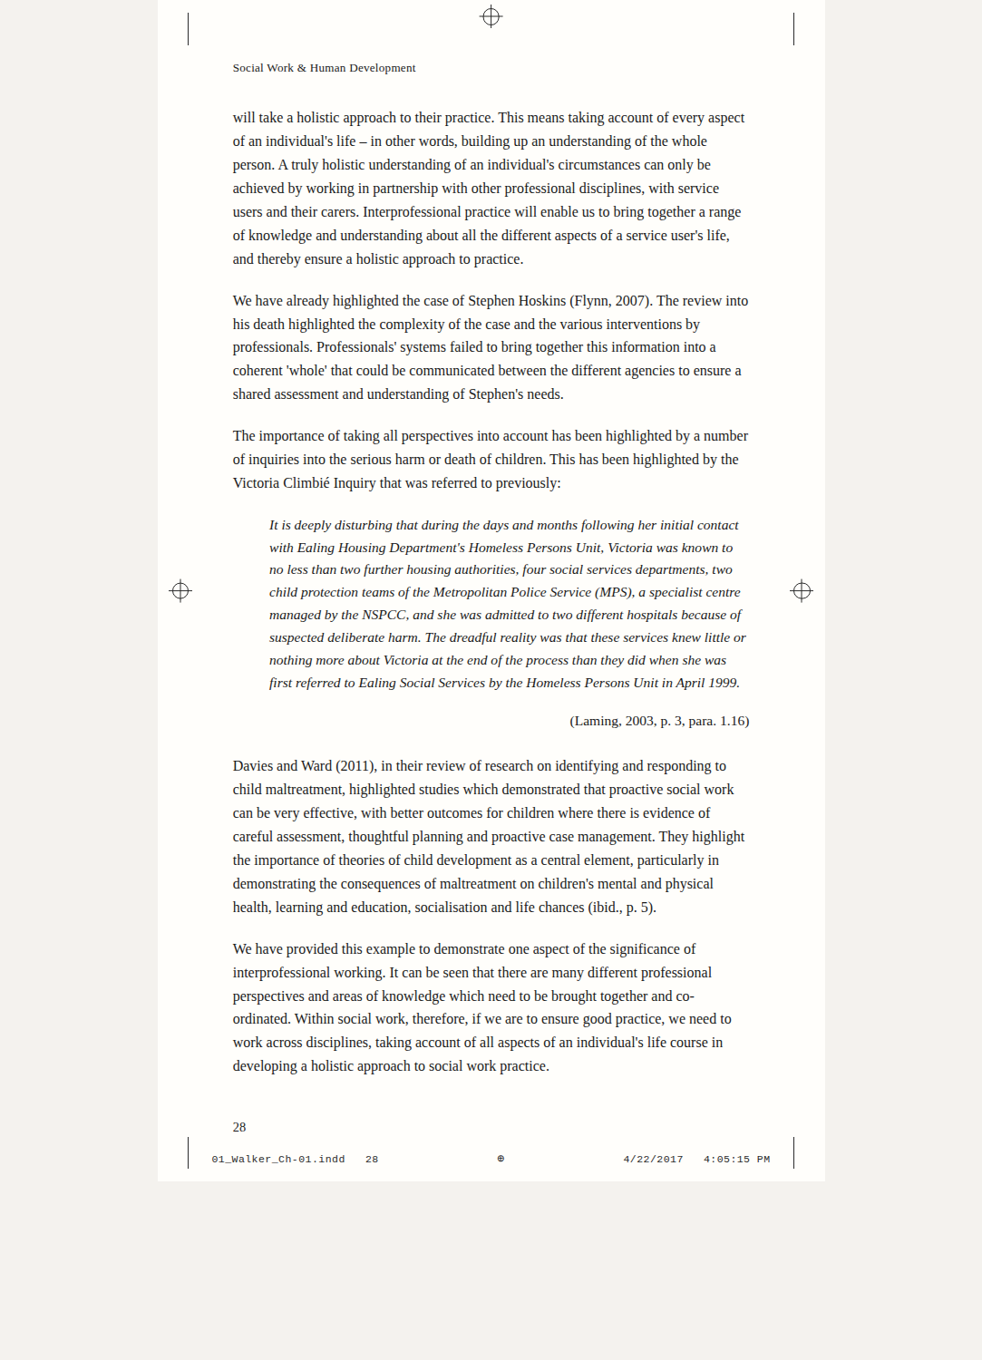Social Work & Human Development
will take a holistic approach to their practice. This means taking account of every aspect of an individual's life – in other words, building up an understanding of the whole person. A truly holistic understanding of an individual's circumstances can only be achieved by working in partnership with other professional disciplines, with service users and their carers. Interprofessional practice will enable us to bring together a range of knowledge and understanding about all the different aspects of a service user's life, and thereby ensure a holistic approach to practice.
We have already highlighted the case of Stephen Hoskins (Flynn, 2007). The review into his death highlighted the complexity of the case and the various interventions by professionals. Professionals' systems failed to bring together this information into a coherent 'whole' that could be communicated between the different agencies to ensure a shared assessment and understanding of Stephen's needs.
The importance of taking all perspectives into account has been highlighted by a number of inquiries into the serious harm or death of children. This has been highlighted by the Victoria Climbié Inquiry that was referred to previously:
It is deeply disturbing that during the days and months following her initial contact with Ealing Housing Department's Homeless Persons Unit, Victoria was known to no less than two further housing authorities, four social services departments, two child protection teams of the Metropolitan Police Service (MPS), a specialist centre managed by the NSPCC, and she was admitted to two different hospitals because of suspected deliberate harm. The dreadful reality was that these services knew little or nothing more about Victoria at the end of the process than they did when she was first referred to Ealing Social Services by the Homeless Persons Unit in April 1999.
(Laming, 2003, p. 3, para. 1.16)
Davies and Ward (2011), in their review of research on identifying and responding to child maltreatment, highlighted studies which demonstrated that proactive social work can be very effective, with better outcomes for children where there is evidence of careful assessment, thoughtful planning and proactive case management. They highlight the importance of theories of child development as a central element, particularly in demonstrating the consequences of maltreatment on children's mental and physical health, learning and education, socialisation and life chances (ibid., p. 5).
We have provided this example to demonstrate one aspect of the significance of interprofessional working. It can be seen that there are many different professional perspectives and areas of knowledge which need to be brought together and co-ordinated. Within social work, therefore, if we are to ensure good practice, we need to work across disciplines, taking account of all aspects of an individual's life course in developing a holistic approach to social work practice.
28
01_Walker_Ch-01.indd 28 ⊕ 4/22/2017 4:05:15 PM